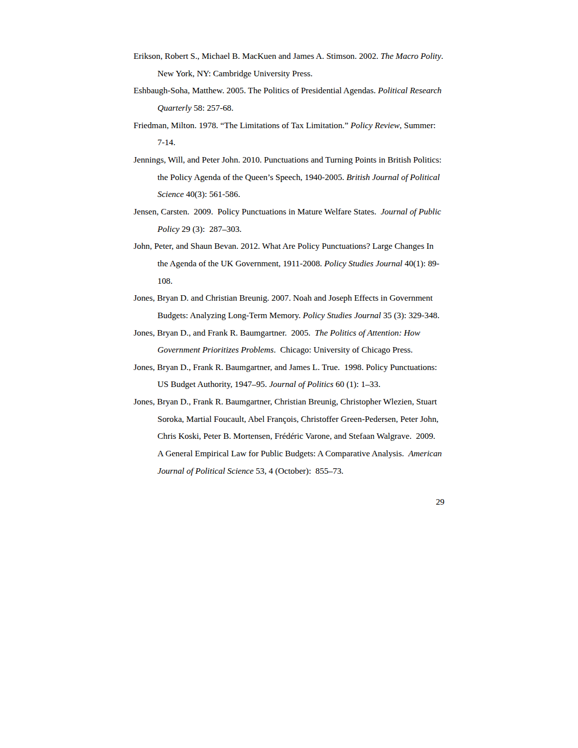Erikson, Robert S., Michael B. MacKuen and James A. Stimson. 2002. The Macro Polity. New York, NY: Cambridge University Press.
Eshbaugh-Soha, Matthew. 2005. The Politics of Presidential Agendas. Political Research Quarterly 58: 257-68.
Friedman, Milton. 1978. “The Limitations of Tax Limitation.” Policy Review, Summer: 7-14.
Jennings, Will, and Peter John. 2010. Punctuations and Turning Points in British Politics: the Policy Agenda of the Queen’s Speech, 1940-2005. British Journal of Political Science 40(3): 561-586.
Jensen, Carsten. 2009. Policy Punctuations in Mature Welfare States. Journal of Public Policy 29 (3): 287–303.
John, Peter, and Shaun Bevan. 2012. What Are Policy Punctuations? Large Changes In the Agenda of the UK Government, 1911-2008. Policy Studies Journal 40(1): 89-108.
Jones, Bryan D. and Christian Breunig. 2007. Noah and Joseph Effects in Government Budgets: Analyzing Long-Term Memory. Policy Studies Journal 35 (3): 329-348.
Jones, Bryan D., and Frank R. Baumgartner. 2005. The Politics of Attention: How Government Prioritizes Problems. Chicago: University of Chicago Press.
Jones, Bryan D., Frank R. Baumgartner, and James L. True. 1998. Policy Punctuations: US Budget Authority, 1947–95. Journal of Politics 60 (1): 1–33.
Jones, Bryan D., Frank R. Baumgartner, Christian Breunig, Christopher Wlezien, Stuart Soroka, Martial Foucault, Abel François, Christoffer Green-Pedersen, Peter John, Chris Koski, Peter B. Mortensen, Frédéric Varone, and Stefaan Walgrave. 2009. A General Empirical Law for Public Budgets: A Comparative Analysis. American Journal of Political Science 53, 4 (October): 855–73.
29